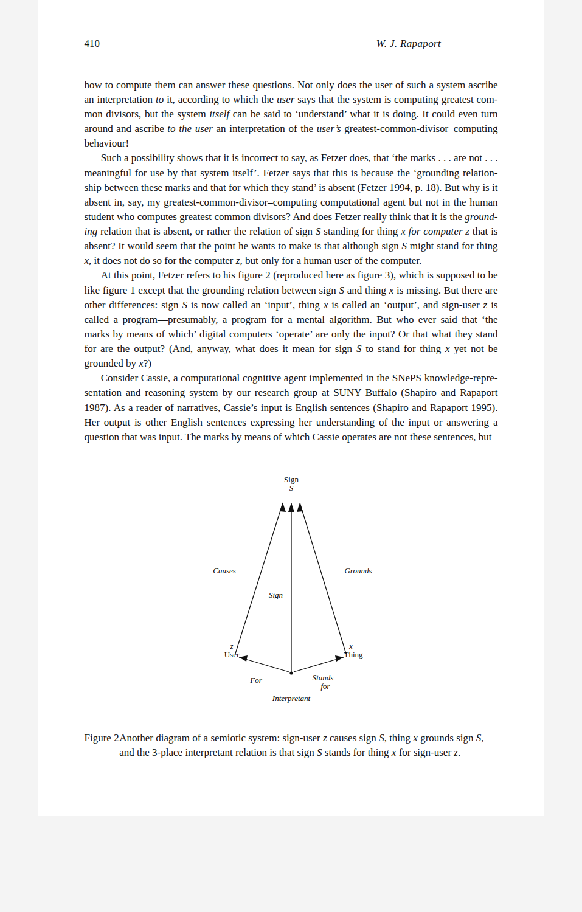410 W. J. Rapaport
how to compute them can answer these questions. Not only does the user of such a system ascribe an interpretation to it, according to which the user says that the system is computing greatest common divisors, but the system itself can be said to ‘understand’ what it is doing. It could even turn around and ascribe to the user an interpretation of the user’s greatest-common-divisor–computing behaviour!
Such a possibility shows that it is incorrect to say, as Fetzer does, that ‘the marks . . . are not . . . meaningful for use by that system itself’. Fetzer says that this is because the ‘grounding relationship between these marks and that for which they stand’ is absent (Fetzer 1994, p. 18). But why is it absent in, say, my greatest-common-divisor–computing computational agent but not in the human student who computes greatest common divisors? And does Fetzer really think that it is the grounding relation that is absent, or rather the relation of sign S standing for thing x for computer z that is absent? It would seem that the point he wants to make is that although sign S might stand for thing x, it does not do so for the computer z, but only for a human user of the computer.
At this point, Fetzer refers to his figure 2 (reproduced here as figure 3), which is supposed to be like figure 1 except that the grounding relation between sign S and thing x is missing. But there are other differences: sign S is now called an ‘input’, thing x is called an ‘output’, and sign-user z is called a program—presumably, a program for a mental algorithm. But who ever said that ‘the marks by means of which’ digital computers ‘operate’ are only the input? Or that what they stand for are the output? (And, anyway, what does it mean for sign S to stand for thing x yet not be grounded by x?)
Consider Cassie, a computational cognitive agent implemented in the SNePS knowledge-representation and reasoning system by our research group at SUNY Buffalo (Shapiro and Rapaport 1987). As a reader of narratives, Cassie’s input is English sentences (Shapiro and Rapaport 1995). Her output is other English sentences expressing her understanding of the input or answering a question that was input. The marks by means of which Cassie operates are not these sentences, but
Sign S Causes Grounds Sign z User x Thing For Stands for Interpretant
Figure 2. Another diagram of a semiotic system: sign-user z causes sign S, thing x grounds sign S, and the 3-place interpretant relation is that sign S stands for thing x for sign-user z.